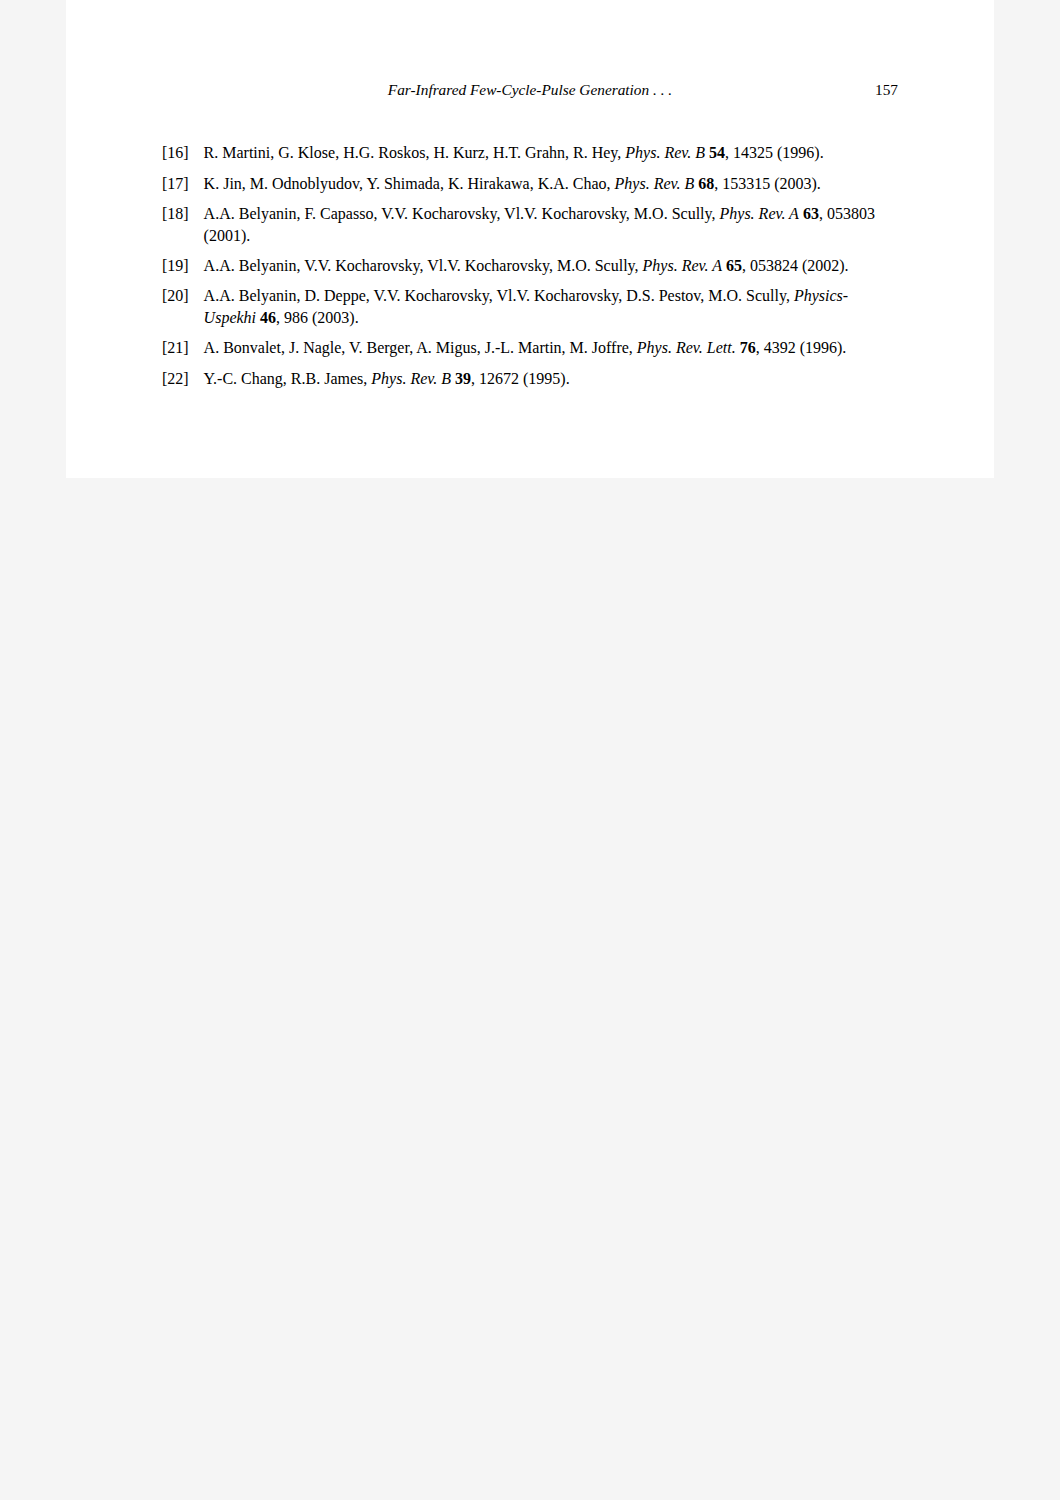Far-Infrared Few-Cycle-Pulse Generation . . . 157
[16] R. Martini, G. Klose, H.G. Roskos, H. Kurz, H.T. Grahn, R. Hey, Phys. Rev. B 54, 14325 (1996).
[17] K. Jin, M. Odnoblyudov, Y. Shimada, K. Hirakawa, K.A. Chao, Phys. Rev. B 68, 153315 (2003).
[18] A.A. Belyanin, F. Capasso, V.V. Kocharovsky, Vl.V. Kocharovsky, M.O. Scully, Phys. Rev. A 63, 053803 (2001).
[19] A.A. Belyanin, V.V. Kocharovsky, Vl.V. Kocharovsky, M.O. Scully, Phys. Rev. A 65, 053824 (2002).
[20] A.A. Belyanin, D. Deppe, V.V. Kocharovsky, Vl.V. Kocharovsky, D.S. Pestov, M.O. Scully, Physics-Uspekhi 46, 986 (2003).
[21] A. Bonvalet, J. Nagle, V. Berger, A. Migus, J.-L. Martin, M. Joffre, Phys. Rev. Lett. 76, 4392 (1996).
[22] Y.-C. Chang, R.B. James, Phys. Rev. B 39, 12672 (1995).